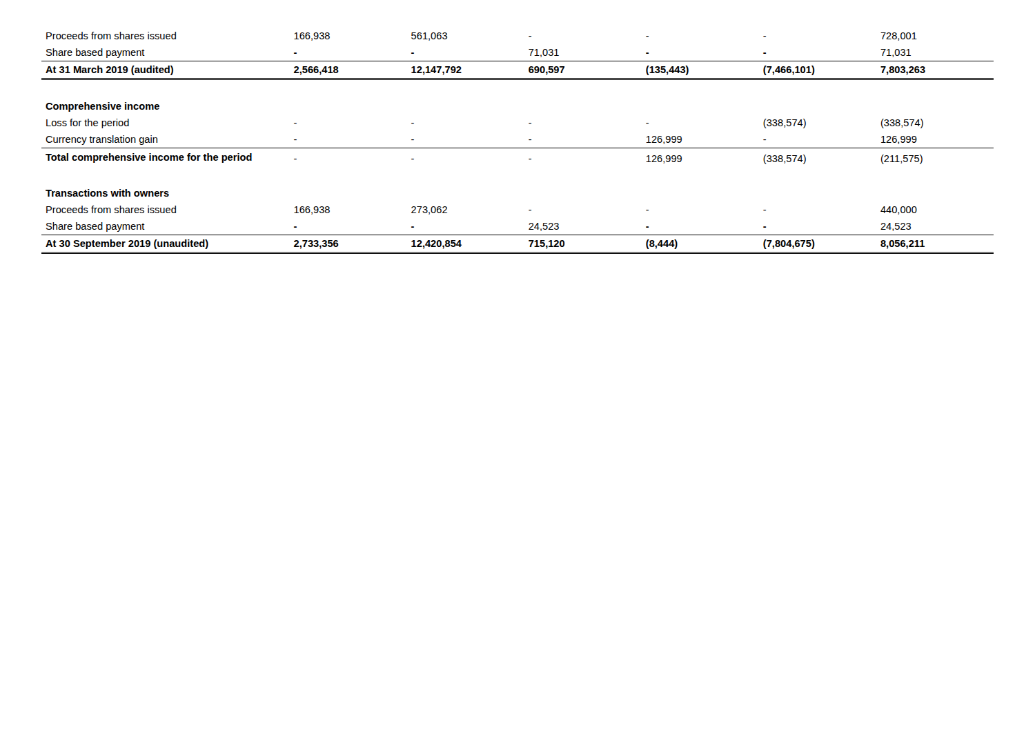| Proceeds from shares issued | 166,938 | 561,063 | - | - | - | 728,001 |
| Share based payment | - | - | 71,031 | - | - | 71,031 |
| At 31 March 2019 (audited) | 2,566,418 | 12,147,792 | 690,597 | (135,443) | (7,466,101) | 7,803,263 |
| Comprehensive income | | | | | | |
| Loss for the period | - | - | - | - | (338,574) | (338,574) |
| Currency translation gain | - | - | - | 126,999 | - | 126,999 |
| Total comprehensive income for the period | - | - | - | 126,999 | (338,574) | (211,575) |
| Transactions with owners | | | | | | |
| Proceeds from shares issued | 166,938 | 273,062 | - | - | - | 440,000 |
| Share based payment | - | - | 24,523 | - | - | 24,523 |
| At 30 September 2019 (unaudited) | 2,733,356 | 12,420,854 | 715,120 | (8,444) | (7,804,675) | 8,056,211 |